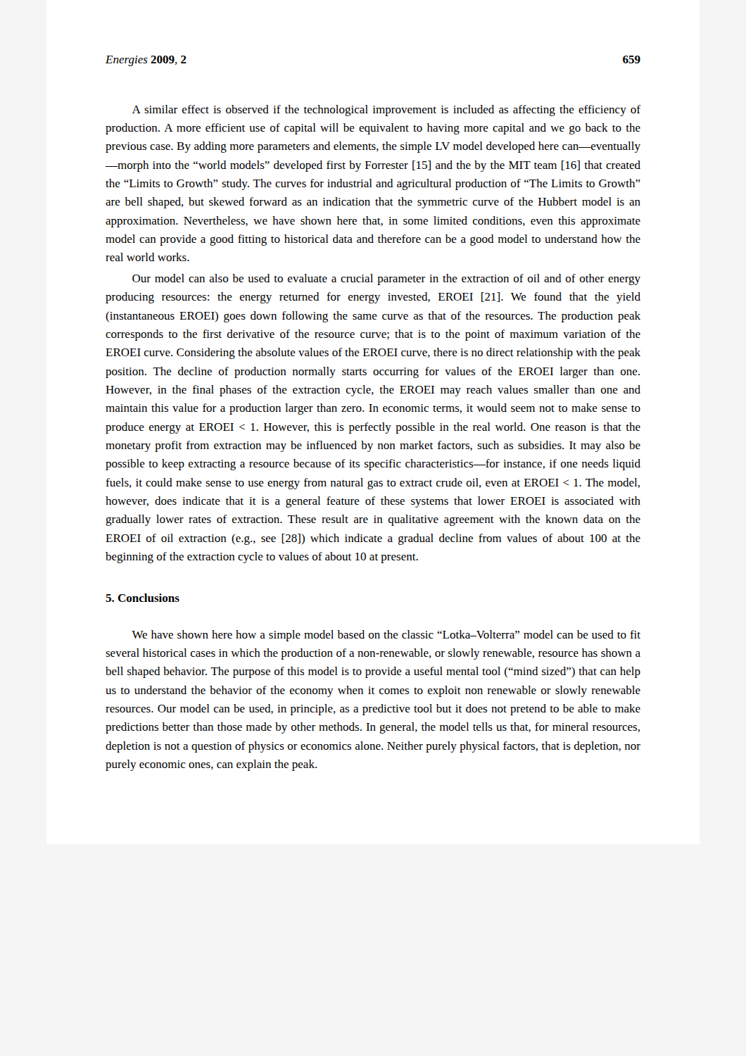Energies 2009, 2 659
A similar effect is observed if the technological improvement is included as affecting the efficiency of production. A more efficient use of capital will be equivalent to having more capital and we go back to the previous case. By adding more parameters and elements, the simple LV model developed here can—eventually—morph into the “world models” developed first by Forrester [15] and the by the MIT team [16] that created the “Limits to Growth” study. The curves for industrial and agricultural production of “The Limits to Growth” are bell shaped, but skewed forward as an indication that the symmetric curve of the Hubbert model is an approximation. Nevertheless, we have shown here that, in some limited conditions, even this approximate model can provide a good fitting to historical data and therefore can be a good model to understand how the real world works.
Our model can also be used to evaluate a crucial parameter in the extraction of oil and of other energy producing resources: the energy returned for energy invested, EROEI [21]. We found that the yield (instantaneous EROEI) goes down following the same curve as that of the resources. The production peak corresponds to the first derivative of the resource curve; that is to the point of maximum variation of the EROEI curve. Considering the absolute values of the EROEI curve, there is no direct relationship with the peak position. The decline of production normally starts occurring for values of the EROEI larger than one. However, in the final phases of the extraction cycle, the EROEI may reach values smaller than one and maintain this value for a production larger than zero. In economic terms, it would seem not to make sense to produce energy at EROEI < 1. However, this is perfectly possible in the real world. One reason is that the monetary profit from extraction may be influenced by non market factors, such as subsidies. It may also be possible to keep extracting a resource because of its specific characteristics—for instance, if one needs liquid fuels, it could make sense to use energy from natural gas to extract crude oil, even at EROEI < 1. The model, however, does indicate that it is a general feature of these systems that lower EROEI is associated with gradually lower rates of extraction. These result are in qualitative agreement with the known data on the EROEI of oil extraction (e.g., see [28]) which indicate a gradual decline from values of about 100 at the beginning of the extraction cycle to values of about 10 at present.
5. Conclusions
We have shown here how a simple model based on the classic “Lotka–Volterra” model can be used to fit several historical cases in which the production of a non-renewable, or slowly renewable, resource has shown a bell shaped behavior. The purpose of this model is to provide a useful mental tool (“mind sized”) that can help us to understand the behavior of the economy when it comes to exploit non renewable or slowly renewable resources. Our model can be used, in principle, as a predictive tool but it does not pretend to be able to make predictions better than those made by other methods. In general, the model tells us that, for mineral resources, depletion is not a question of physics or economics alone. Neither purely physical factors, that is depletion, nor purely economic ones, can explain the peak.